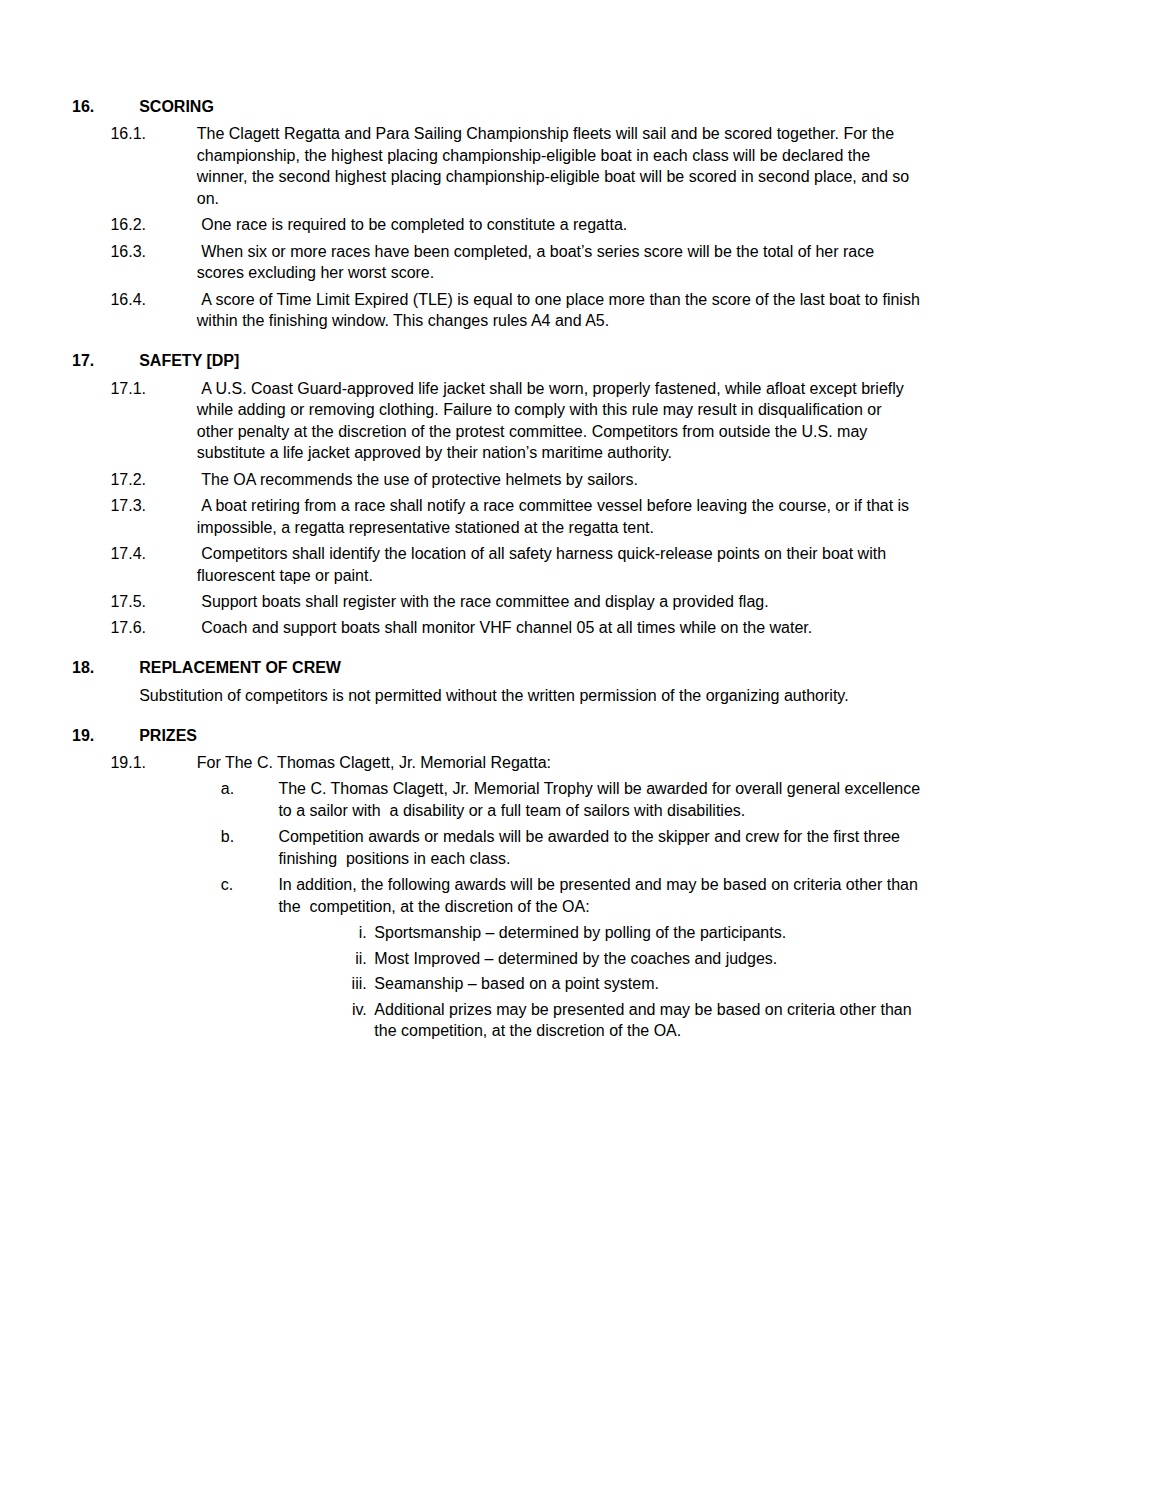16. SCORING
16.1. The Clagett Regatta and Para Sailing Championship fleets will sail and be scored together. For the championship, the highest placing championship-eligible boat in each class will be declared the winner, the second highest placing championship-eligible boat will be scored in second place, and so on.
16.2. One race is required to be completed to constitute a regatta.
16.3. When six or more races have been completed, a boat’s series score will be the total of her race scores excluding her worst score.
16.4. A score of Time Limit Expired (TLE) is equal to one place more than the score of the last boat to finish within the finishing window. This changes rules A4 and A5.
17. SAFETY [DP]
17.1. A U.S. Coast Guard-approved life jacket shall be worn, properly fastened, while afloat except briefly while adding or removing clothing. Failure to comply with this rule may result in disqualification or other penalty at the discretion of the protest committee. Competitors from outside the U.S. may substitute a life jacket approved by their nation’s maritime authority.
17.2. The OA recommends the use of protective helmets by sailors.
17.3. A boat retiring from a race shall notify a race committee vessel before leaving the course, or if that is impossible, a regatta representative stationed at the regatta tent.
17.4. Competitors shall identify the location of all safety harness quick-release points on their boat with fluorescent tape or paint.
17.5. Support boats shall register with the race committee and display a provided flag.
17.6. Coach and support boats shall monitor VHF channel 05 at all times while on the water.
18. REPLACEMENT OF CREW
Substitution of competitors is not permitted without the written permission of the organizing authority.
19. PRIZES
19.1. For The C. Thomas Clagett, Jr. Memorial Regatta:
a. The C. Thomas Clagett, Jr. Memorial Trophy will be awarded for overall general excellence to a sailor with a disability or a full team of sailors with disabilities.
b. Competition awards or medals will be awarded to the skipper and crew for the first three finishing positions in each class.
c. In addition, the following awards will be presented and may be based on criteria other than the competition, at the discretion of the OA:
i. Sportsmanship – determined by polling of the participants.
ii. Most Improved – determined by the coaches and judges.
iii. Seamanship – based on a point system.
iv. Additional prizes may be presented and may be based on criteria other than the competition, at the discretion of the OA.